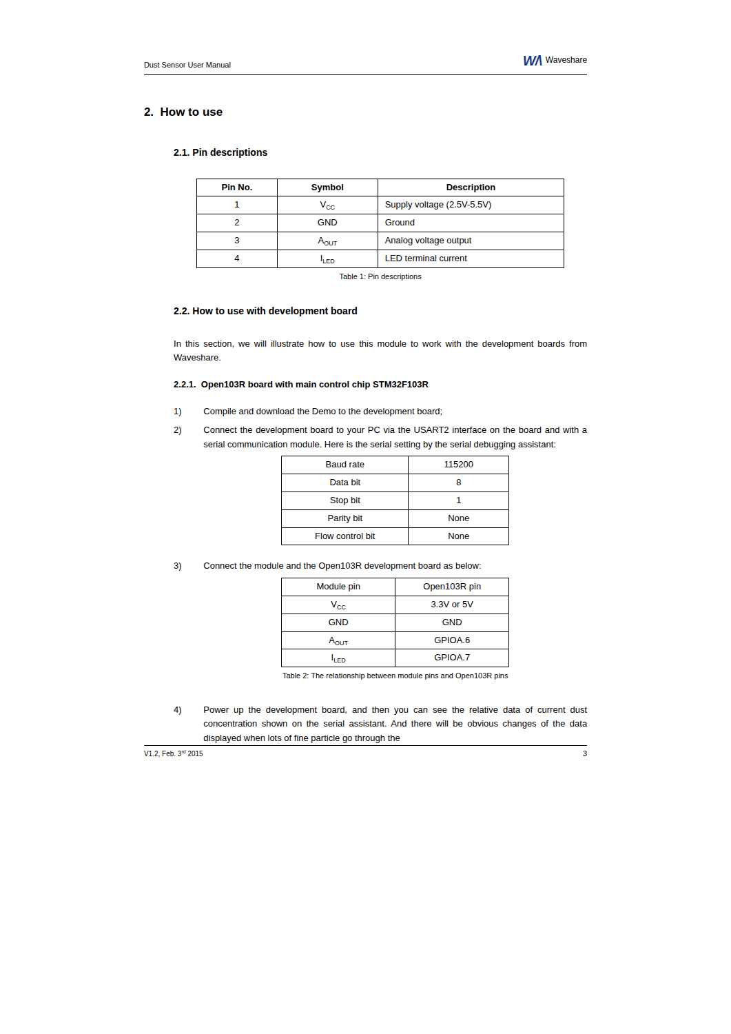Dust Sensor User Manual
W/\ Waveshare
2. How to use
2.1. Pin descriptions
| Pin No. | Symbol | Description |
| --- | --- | --- |
| 1 | V CC | Supply voltage (2.5V-5.5V) |
| 2 | GND | Ground |
| 3 | A OUT | Analog voltage output |
| 4 | I LED | LED terminal current |
Table 1: Pin descriptions
2.2. How to use with development board
In this section, we will illustrate how to use this module to work with the development boards from Waveshare.
2.2.1. Open103R board with main control chip STM32F103R
Compile and download the Demo to the development board;
Connect the development board to your PC via the USART2 interface on the board and with a serial communication module. Here is the serial setting by the serial debugging assistant:
| Baud rate | 115200 |
| Data bit | 8 |
| Stop bit | 1 |
| Parity bit | None |
| Flow control bit | None |
Connect the module and the Open103R development board as below:
| Module pin | Open103R pin |
| V CC | 3.3V or 5V |
| GND | GND |
| A OUT | GPIOA.6 |
| I LED | GPIOA.7 |
Table 2: The relationship between module pins and Open103R pins
Power up the development board, and then you can see the relative data of current dust concentration shown on the serial assistant. And there will be obvious changes of the data displayed when lots of fine particle go through the
V1.2, Feb. 3rd 2015
3